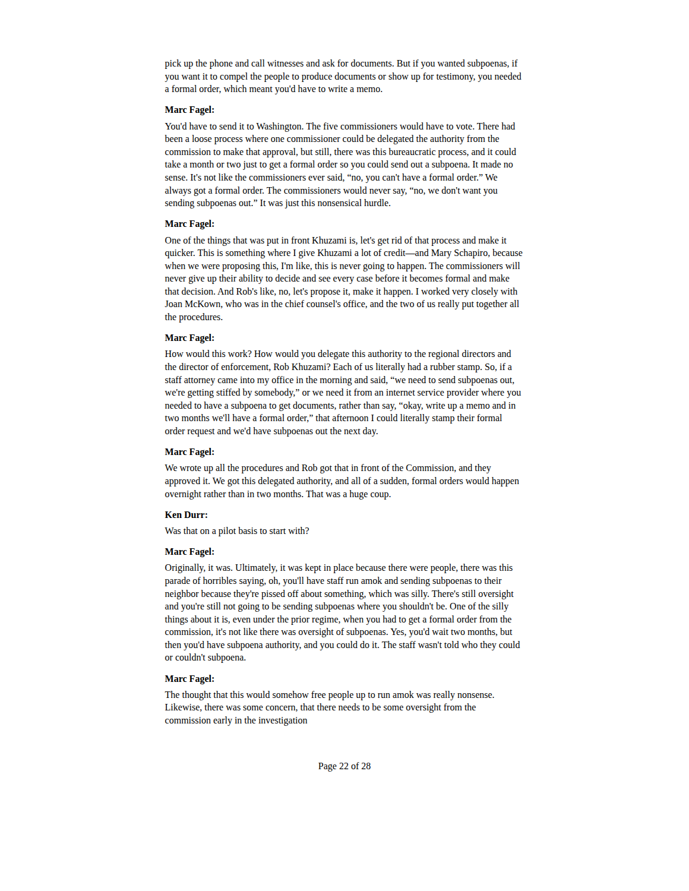pick up the phone and call witnesses and ask for documents. But if you wanted subpoenas, if you want it to compel the people to produce documents or show up for testimony, you needed a formal order, which meant you'd have to write a memo.
Marc Fagel:
You'd have to send it to Washington. The five commissioners would have to vote. There had been a loose process where one commissioner could be delegated the authority from the commission to make that approval, but still, there was this bureaucratic process, and it could take a month or two just to get a formal order so you could send out a subpoena. It made no sense. It's not like the commissioners ever said, “no, you can't have a formal order.” We always got a formal order. The commissioners would never say, “no, we don't want you sending subpoenas out.” It was just this nonsensical hurdle.
Marc Fagel:
One of the things that was put in front Khuzami is, let's get rid of that process and make it quicker. This is something where I give Khuzami a lot of credit—and Mary Schapiro, because when we were proposing this, I'm like, this is never going to happen. The commissioners will never give up their ability to decide and see every case before it becomes formal and make that decision. And Rob's like, no, let's propose it, make it happen. I worked very closely with Joan McKown, who was in the chief counsel's office, and the two of us really put together all the procedures.
Marc Fagel:
How would this work? How would you delegate this authority to the regional directors and the director of enforcement, Rob Khuzami? Each of us literally had a rubber stamp. So, if a staff attorney came into my office in the morning and said, “we need to send subpoenas out, we're getting stiffed by somebody,” or we need it from an internet service provider where you needed to have a subpoena to get documents, rather than say, “okay, write up a memo and in two months we'll have a formal order,” that afternoon I could literally stamp their formal order request and we'd have subpoenas out the next day.
Marc Fagel:
We wrote up all the procedures and Rob got that in front of the Commission, and they approved it. We got this delegated authority, and all of a sudden, formal orders would happen overnight rather than in two months. That was a huge coup.
Ken Durr:
Was that on a pilot basis to start with?
Marc Fagel:
Originally, it was. Ultimately, it was kept in place because there were people, there was this parade of horribles saying, oh, you'll have staff run amok and sending subpoenas to their neighbor because they're pissed off about something, which was silly. There's still oversight and you're still not going to be sending subpoenas where you shouldn't be. One of the silly things about it is, even under the prior regime, when you had to get a formal order from the commission, it's not like there was oversight of subpoenas. Yes, you'd wait two months, but then you'd have subpoena authority, and you could do it. The staff wasn't told who they could or couldn't subpoena.
Marc Fagel:
The thought that this would somehow free people up to run amok was really nonsense. Likewise, there was some concern, that there needs to be some oversight from the commission early in the investigation
Page 22 of 28